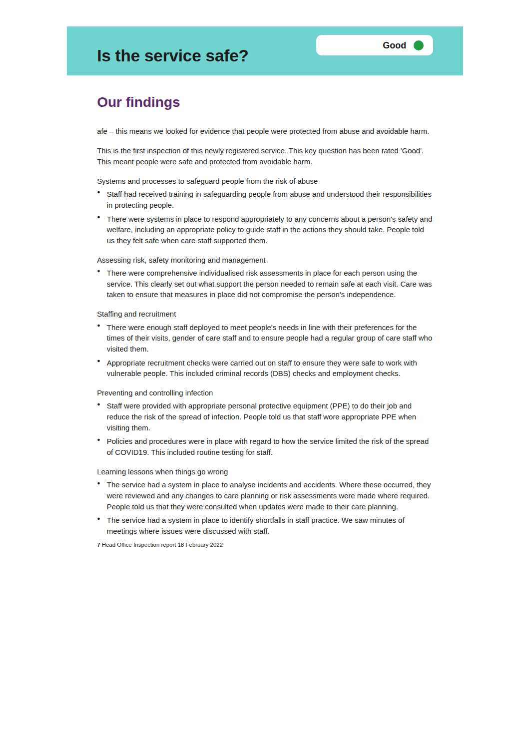Good
Is the service safe?
Our findings
afe – this means we looked for evidence that people were protected from abuse and avoidable harm.
This is the first inspection of this newly registered service. This key question has been rated 'Good'. This meant people were safe and protected from avoidable harm.
Systems and processes to safeguard people from the risk of abuse
Staff had received training in safeguarding people from abuse and understood their responsibilities in protecting people.
There were systems in place to respond appropriately to any concerns about a person's safety and welfare, including an appropriate policy to guide staff in the actions they should take. People told us they felt safe when care staff supported them.
Assessing risk, safety monitoring and management
There were comprehensive individualised risk assessments in place for each person using the service. This clearly set out what support the person needed to remain safe at each visit. Care was taken to ensure that measures in place did not compromise the person's independence.
Staffing and recruitment
There were enough staff deployed to meet people's needs in line with their preferences for the times of their visits, gender of care staff and to ensure people had a regular group of care staff who visited them.
Appropriate recruitment checks were carried out on staff to ensure they were safe to work with vulnerable people. This included criminal records (DBS) checks and employment checks.
Preventing and controlling infection
Staff were provided with appropriate personal protective equipment (PPE) to do their job and reduce the risk of the spread of infection. People told us that staff wore appropriate PPE when visiting them.
Policies and procedures were in place with regard to how the service limited the risk of the spread of COVID19. This included routine testing for staff.
Learning lessons when things go wrong
The service had a system in place to analyse incidents and accidents. Where these occurred, they were reviewed and any changes to care planning or risk assessments were made where required. People told us that they were consulted when updates were made to their care planning.
The service had a system in place to identify shortfalls in staff practice. We saw minutes of meetings where issues were discussed with staff.
7 Head Office Inspection report 18 February 2022